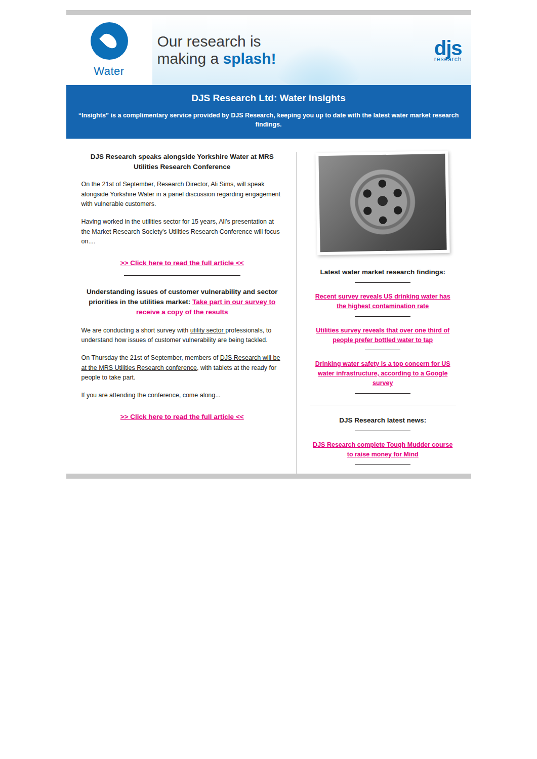Water
Our research is
making a splash!
djs research
DJS Research Ltd: Water insights
“Insights” is a complimentary service provided by DJS Research, keeping you up to date with the latest water market research findings.
DJS Research speaks alongside Yorkshire Water at MRS Utilities Research Conference
On the 21st of September, Research Director, Ali Sims, will speak alongside Yorkshire Water in a panel discussion regarding engagement with vulnerable customers.
Having worked in the utilities sector for 15 years, Ali's presentation at the Market Research Society's Utilities Research Conference will focus on....
>> Click here to read the full article <<
Understanding issues of customer vulnerability and sector priorities in the utilities market: Take part in our survey to receive a copy of the results
We are conducting a short survey with utility sector professionals, to understand how issues of customer vulnerability are being tackled.
On Thursday the 21st of September, members of DJS Research will be at the MRS Utilities Research conference, with tablets at the ready for people to take part.
If you are attending the conference, come along...
>> Click here to read the full article <<
Latest water market research findings:
Recent survey reveals US drinking water has the highest contamination rate
Utilities survey reveals that over one third of people prefer bottled water to tap
Drinking water safety is a top concern for US water infrastructure, according to a Google survey
DJS Research latest news:
DJS Research complete Tough Mudder course to raise money for Mind